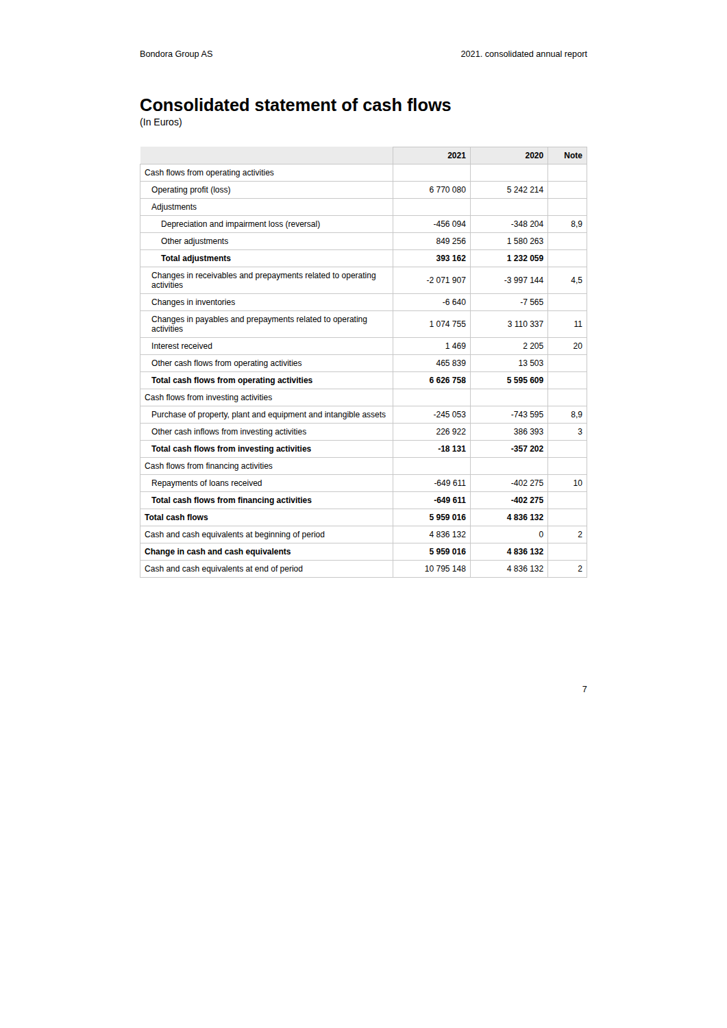Bondora Group AS
2021. consolidated annual report
Consolidated statement of cash flows
(In Euros)
| | 2021 | 2020 | Note |
| --- | --- | --- | --- |
| Cash flows from operating activities | | | |
| Operating profit (loss) | 6 770 080 | 5 242 214 | |
| Adjustments | | | |
| Depreciation and impairment loss (reversal) | -456 094 | -348 204 | 8,9 |
| Other adjustments | 849 256 | 1 580 263 | |
| Total adjustments | 393 162 | 1 232 059 | |
| Changes in receivables and prepayments related to operating activities | -2 071 907 | -3 997 144 | 4,5 |
| Changes in inventories | -6 640 | -7 565 | |
| Changes in payables and prepayments related to operating activities | 1 074 755 | 3 110 337 | 11 |
| Interest received | 1 469 | 2 205 | 20 |
| Other cash flows from operating activities | 465 839 | 13 503 | |
| Total cash flows from operating activities | 6 626 758 | 5 595 609 | |
| Cash flows from investing activities | | | |
| Purchase of property, plant and equipment and intangible assets | -245 053 | -743 595 | 8,9 |
| Other cash inflows from investing activities | 226 922 | 386 393 | 3 |
| Total cash flows from investing activities | -18 131 | -357 202 | |
| Cash flows from financing activities | | | |
| Repayments of loans received | -649 611 | -402 275 | 10 |
| Total cash flows from financing activities | -649 611 | -402 275 | |
| Total cash flows | 5 959 016 | 4 836 132 | |
| Cash and cash equivalents at beginning of period | 4 836 132 | 0 | 2 |
| Change in cash and cash equivalents | 5 959 016 | 4 836 132 | |
| Cash and cash equivalents at end of period | 10 795 148 | 4 836 132 | 2 |
7